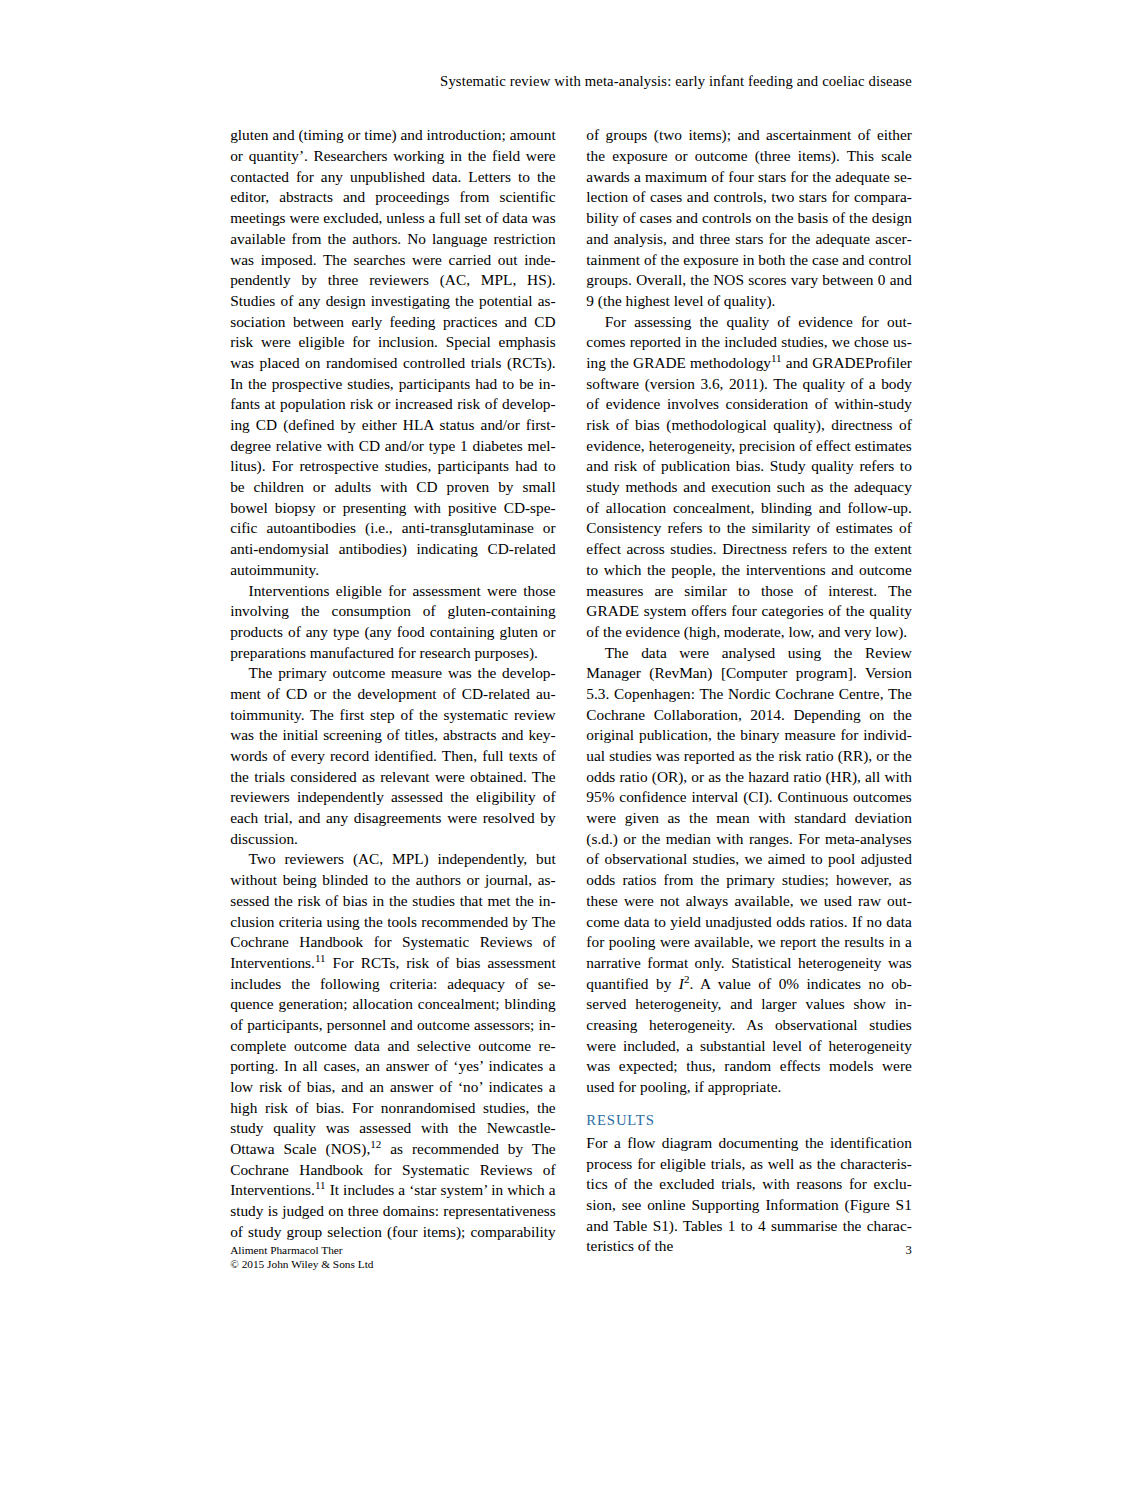Systematic review with meta-analysis: early infant feeding and coeliac disease
gluten and (timing or time) and introduction; amount or quantity’. Researchers working in the field were contacted for any unpublished data. Letters to the editor, abstracts and proceedings from scientific meetings were excluded, unless a full set of data was available from the authors. No language restriction was imposed. The searches were carried out independently by three reviewers (AC, MPL, HS). Studies of any design investigating the potential association between early feeding practices and CD risk were eligible for inclusion. Special emphasis was placed on randomised controlled trials (RCTs). In the prospective studies, participants had to be infants at population risk or increased risk of developing CD (defined by either HLA status and/or first-degree relative with CD and/or type 1 diabetes mellitus). For retrospective studies, participants had to be children or adults with CD proven by small bowel biopsy or presenting with positive CD-specific autoantibodies (i.e., anti-transglutaminase or anti-endomysial antibodies) indicating CD-related autoimmunity.
Interventions eligible for assessment were those involving the consumption of gluten-containing products of any type (any food containing gluten or preparations manufactured for research purposes).
The primary outcome measure was the development of CD or the development of CD-related autoimmunity. The first step of the systematic review was the initial screening of titles, abstracts and keywords of every record identified. Then, full texts of the trials considered as relevant were obtained. The reviewers independently assessed the eligibility of each trial, and any disagreements were resolved by discussion.
Two reviewers (AC, MPL) independently, but without being blinded to the authors or journal, assessed the risk of bias in the studies that met the inclusion criteria using the tools recommended by The Cochrane Handbook for Systematic Reviews of Interventions.11 For RCTs, risk of bias assessment includes the following criteria: adequacy of sequence generation; allocation concealment; blinding of participants, personnel and outcome assessors; incomplete outcome data and selective outcome reporting. In all cases, an answer of ‘yes’ indicates a low risk of bias, and an answer of ‘no’ indicates a high risk of bias. For nonrandomised studies, the study quality was assessed with the Newcastle-Ottawa Scale (NOS),12 as recommended by The Cochrane Handbook for Systematic Reviews of Interventions.11 It includes a ‘star system’ in which a study is judged on three domains: representativeness of study group selection (four items); comparability of groups (two items); and ascertainment of either the exposure or outcome (three items). This scale awards a maximum of four stars for the adequate selection of cases and controls, two stars for comparability of cases and controls on the basis of the design and analysis, and three stars for the adequate ascertainment of the exposure in both the case and control groups. Overall, the NOS scores vary between 0 and 9 (the highest level of quality).
For assessing the quality of evidence for outcomes reported in the included studies, we chose using the GRADE methodology11 and GRADEProfiler software (version 3.6, 2011). The quality of a body of evidence involves consideration of within-study risk of bias (methodological quality), directness of evidence, heterogeneity, precision of effect estimates and risk of publication bias. Study quality refers to study methods and execution such as the adequacy of allocation concealment, blinding and follow-up. Consistency refers to the similarity of estimates of effect across studies. Directness refers to the extent to which the people, the interventions and outcome measures are similar to those of interest. The GRADE system offers four categories of the quality of the evidence (high, moderate, low, and very low).
The data were analysed using the Review Manager (RevMan) [Computer program]. Version 5.3. Copenhagen: The Nordic Cochrane Centre, The Cochrane Collaboration, 2014. Depending on the original publication, the binary measure for individual studies was reported as the risk ratio (RR), or the odds ratio (OR), or as the hazard ratio (HR), all with 95% confidence interval (CI). Continuous outcomes were given as the mean with standard deviation (s.d.) or the median with ranges. For meta-analyses of observational studies, we aimed to pool adjusted odds ratios from the primary studies; however, as these were not always available, we used raw outcome data to yield unadjusted odds ratios. If no data for pooling were available, we report the results in a narrative format only. Statistical heterogeneity was quantified by I2. A value of 0% indicates no observed heterogeneity, and larger values show increasing heterogeneity. As observational studies were included, a substantial level of heterogeneity was expected; thus, random effects models were used for pooling, if appropriate.
RESULTS
For a flow diagram documenting the identification process for eligible trials, as well as the characteristics of the excluded trials, with reasons for exclusion, see online Supporting Information (Figure S1 and Table S1). Tables 1 to 4 summarise the characteristics of the
Aliment Pharmacol Ther
© 2015 John Wiley & Sons Ltd
3